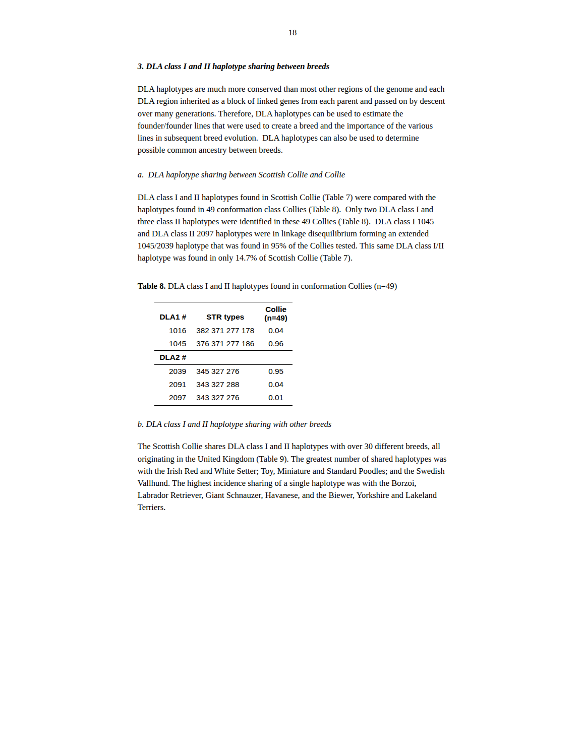18
3. DLA class I and II haplotype sharing between breeds
DLA haplotypes are much more conserved than most other regions of the genome and each DLA region inherited as a block of linked genes from each parent and passed on by descent over many generations. Therefore, DLA haplotypes can be used to estimate the founder/founder lines that were used to create a breed and the importance of the various lines in subsequent breed evolution. DLA haplotypes can also be used to determine possible common ancestry between breeds.
a. DLA haplotype sharing between Scottish Collie and Collie
DLA class I and II haplotypes found in Scottish Collie (Table 7) were compared with the haplotypes found in 49 conformation class Collies (Table 8). Only two DLA class I and three class II haplotypes were identified in these 49 Collies (Table 8). DLA class I 1045 and DLA class II 2097 haplotypes were in linkage disequilibrium forming an extended 1045/2039 haplotype that was found in 95% of the Collies tested. This same DLA class I/II haplotype was found in only 14.7% of Scottish Collie (Table 7).
Table 8. DLA class I and II haplotypes found in conformation Collies (n=49)
| DLA1 # | STR types | Collie (n=49) |
| --- | --- | --- |
| 1016 | 382 371 277 178 | 0.04 |
| 1045 | 376 371 277 186 | 0.96 |
| DLA2 # |
| 2039 | 345 327 276 | 0.95 |
| 2091 | 343 327 288 | 0.04 |
| 2097 | 343 327 276 | 0.01 |
b. DLA class I and II haplotype sharing with other breeds
The Scottish Collie shares DLA class I and II haplotypes with over 30 different breeds, all originating in the United Kingdom (Table 9). The greatest number of shared haplotypes was with the Irish Red and White Setter; Toy, Miniature and Standard Poodles; and the Swedish Vallhund. The highest incidence sharing of a single haplotype was with the Borzoi, Labrador Retriever, Giant Schnauzer, Havanese, and the Biewer, Yorkshire and Lakeland Terriers.